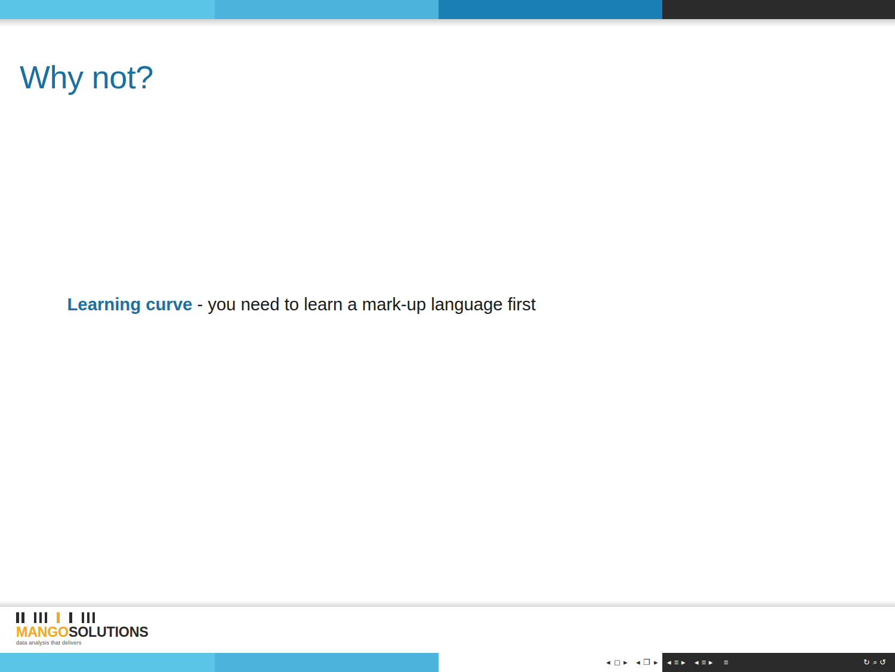Why not?
Learning curve - you need to learn a mark-up language first
MANGO SOLUTIONS
data analysis that delivers
◂ ◻ ▸ ◂ ❐ ▸
◂ ≡ ▸ ◂ ≡ ▸ ≡
↻ ⌕ ↺